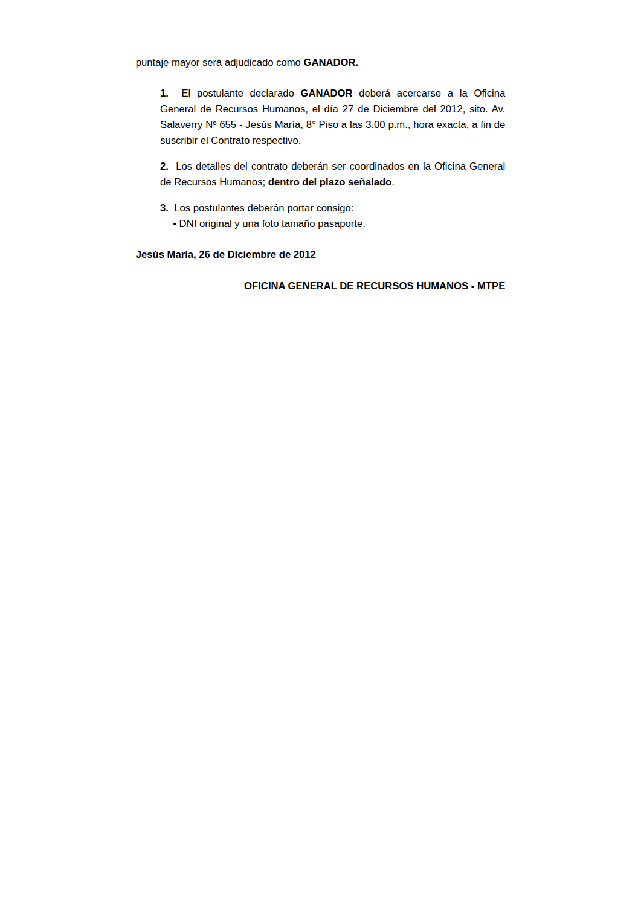puntaje mayor será adjudicado como GANADOR.
1. El postulante declarado GANADOR deberá acercarse a la Oficina General de Recursos Humanos, el día 27 de Diciembre del 2012, sito. Av. Salaverry Nº 655 - Jesús María, 8° Piso a las 3.00 p.m., hora exacta, a fin de suscribir el Contrato respectivo.
2. Los detalles del contrato deberán ser coordinados en la Oficina General de Recursos Humanos; dentro del plazo señalado.
3. Los postulantes deberán portar consigo:
• DNI original y una foto tamaño pasaporte.
Jesús María, 26 de Diciembre de 2012
OFICINA GENERAL DE RECURSOS HUMANOS - MTPE